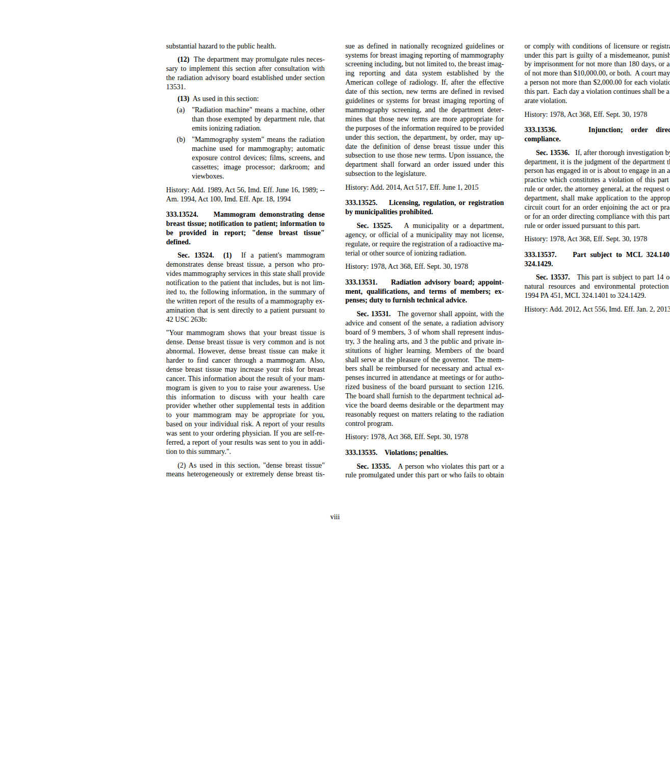substantial hazard to the public health.
(12) The department may promulgate rules necessary to implement this section after consultation with the radiation advisory board established under section 13531.
(13) As used in this section:
(a)"Radiation machine" means a machine, other than those exempted by department rule, that emits ionizing radiation.
(b)"Mammography system" means the radiation machine used for mammography; automatic exposure control devices; films, screens, and cassettes; image processor; darkroom; and viewboxes.
History: Add. 1989, Act 56, Imd. Eff. June 16, 1989; -- Am. 1994, Act 100, Imd. Eff. Apr. 18, 1994
333.13524. Mammogram demonstrating dense breast tissue; notification to patient; information to be provided in report; "dense breast tissue" defined.
Sec. 13524. (1) If a patient's mammogram demonstrates dense breast tissue, a person who provides mammography services in this state shall provide notification to the patient that includes, but is not limited to, the following information, in the summary of the written report of the results of a mammography examination that is sent directly to a patient pursuant to 42 USC 263b:
"Your mammogram shows that your breast tissue is dense. Dense breast tissue is very common and is not abnormal. However, dense breast tissue can make it harder to find cancer through a mammogram. Also, dense breast tissue may increase your risk for breast cancer. This information about the result of your mammogram is given to you to raise your awareness. Use this information to discuss with your health care provider whether other supplemental tests in addition to your mammogram may be appropriate for you, based on your individual risk. A report of your results was sent to your ordering physician. If you are self-referred, a report of your results was sent to you in addition to this summary.".
(2) As used in this section, "dense breast tissue" means heterogeneously or extremely dense breast tissue as defined in nationally recognized guidelines or systems for breast imaging reporting of mammography screening including, but not limited to, the breast imaging reporting and data system established by the American college of radiology. If, after the effective date of this section, new terms are defined in revised guidelines or systems for breast imaging reporting of mammography screening, and the department determines that those new terms are more appropriate for the purposes of the information required to be provided under this section, the department, by order, may update the definition of dense breast tissue under this subsection to use those new terms. Upon issuance, the department shall forward an order issued under this subsection to the legislature.
History: Add. 2014, Act 517, Eff. June 1, 2015
333.13525. Licensing, regulation, or registration by municipalities prohibited.
Sec. 13525. A municipality or a department, agency, or official of a municipality may not license, regulate, or require the registration of a radioactive material or other source of ionizing radiation.
History: 1978, Act 368, Eff. Sept. 30, 1978
333.13531. Radiation advisory board; appointment, qualifications, and terms of members; expenses; duty to furnish technical advice.
Sec. 13531. The governor shall appoint, with the advice and consent of the senate, a radiation advisory board of 9 members, 3 of whom shall represent industry, 3 the healing arts, and 3 the public and private institutions of higher learning. Members of the board shall serve at the pleasure of the governor. The members shall be reimbursed for necessary and actual expenses incurred in attendance at meetings or for authorized business of the board pursuant to section 1216. The board shall furnish to the department technical advice the board deems desirable or the department may reasonably request on matters relating to the radiation control program.
History: 1978, Act 368, Eff. Sept. 30, 1978
333.13535. Violations; penalties.
Sec. 13535. A person who violates this part or a rule promulgated under this part or who fails to obtain or comply with conditions of licensure or registration under this part is guilty of a misdemeanor, punishable by imprisonment for not more than 180 days, or a fine of not more than $10,000.00, or both. A court may fine a person not more than $2,000.00 for each violation of this part. Each day a violation continues shall be a separate violation.
History: 1978, Act 368, Eff. Sept. 30, 1978
333.13536. Injunction; order directing compliance.
Sec. 13536. If, after thorough investigation by the department, it is the judgment of the department that a person has engaged in or is about to engage in an act or practice which constitutes a violation of this part or a rule or order, the attorney general, at the request of the department, shall make application to the appropriate circuit court for an order enjoining the act or practice or for an order directing compliance with this part or a rule or order issued pursuant to this part.
History: 1978, Act 368, Eff. Sept. 30, 1978
333.13537. Part subject to MCL 324.1401 to 324.1429.
Sec. 13537. This part is subject to part 14 of the natural resources and environmental protection act, 1994 PA 451, MCL 324.1401 to 324.1429.
History: Add. 2012, Act 556, Imd. Eff. Jan. 2, 2013.
viii